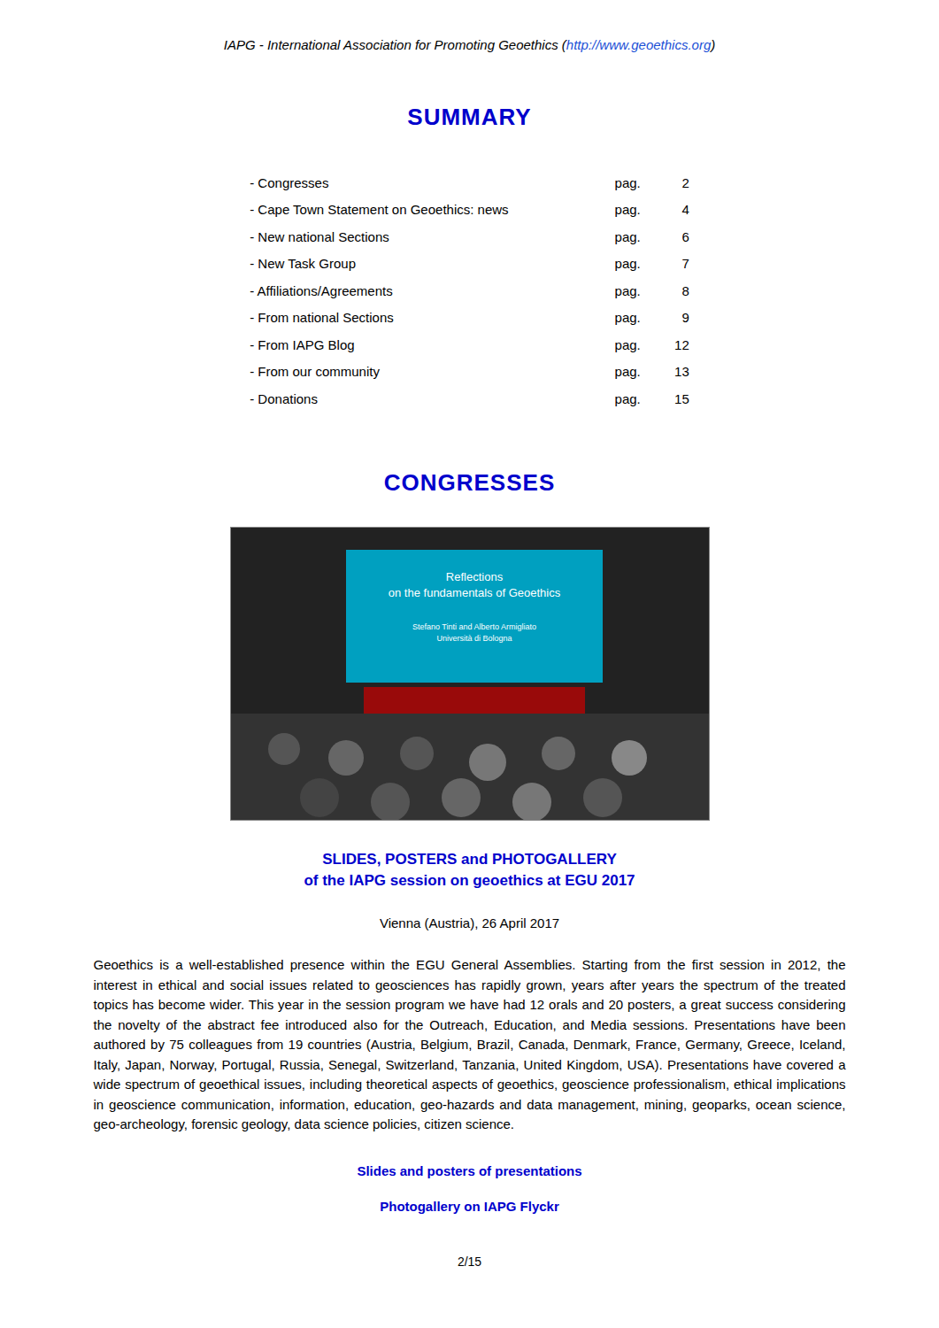IAPG - International Association for Promoting Geoethics (http://www.geoethics.org)
SUMMARY
| - Congresses | pag. | 2 |
| - Cape Town Statement on Geoethics: news | pag. | 4 |
| - New national Sections | pag. | 6 |
| - New Task Group | pag. | 7 |
| - Affiliations/Agreements | pag. | 8 |
| - From national Sections | pag. | 9 |
| - From IAPG Blog | pag. | 12 |
| - From our community | pag. | 13 |
| - Donations | pag. | 15 |
CONGRESSES
SLIDES, POSTERS and PHOTOGALLERY
of the IAPG session on geoethics at EGU 2017
Vienna (Austria), 26 April 2017
Geoethics is a well-established presence within the EGU General Assemblies. Starting from the first session in 2012, the interest in ethical and social issues related to geosciences has rapidly grown, years after years the spectrum of the treated topics has become wider. This year in the session program we have had 12 orals and 20 posters, a great success considering the novelty of the abstract fee introduced also for the Outreach, Education, and Media sessions. Presentations have been authored by 75 colleagues from 19 countries (Austria, Belgium, Brazil, Canada, Denmark, France, Germany, Greece, Iceland, Italy, Japan, Norway, Portugal, Russia, Senegal, Switzerland, Tanzania, United Kingdom, USA). Presentations have covered a wide spectrum of geoethical issues, including theoretical aspects of geoethics, geoscience professionalism, ethical implications in geoscience communication, information, education, geo-hazards and data management, mining, geoparks, ocean science, geo-archeology, forensic geology, data science policies, citizen science.
Slides and posters of presentations Photogallery on IAPG Flyckr
2/15